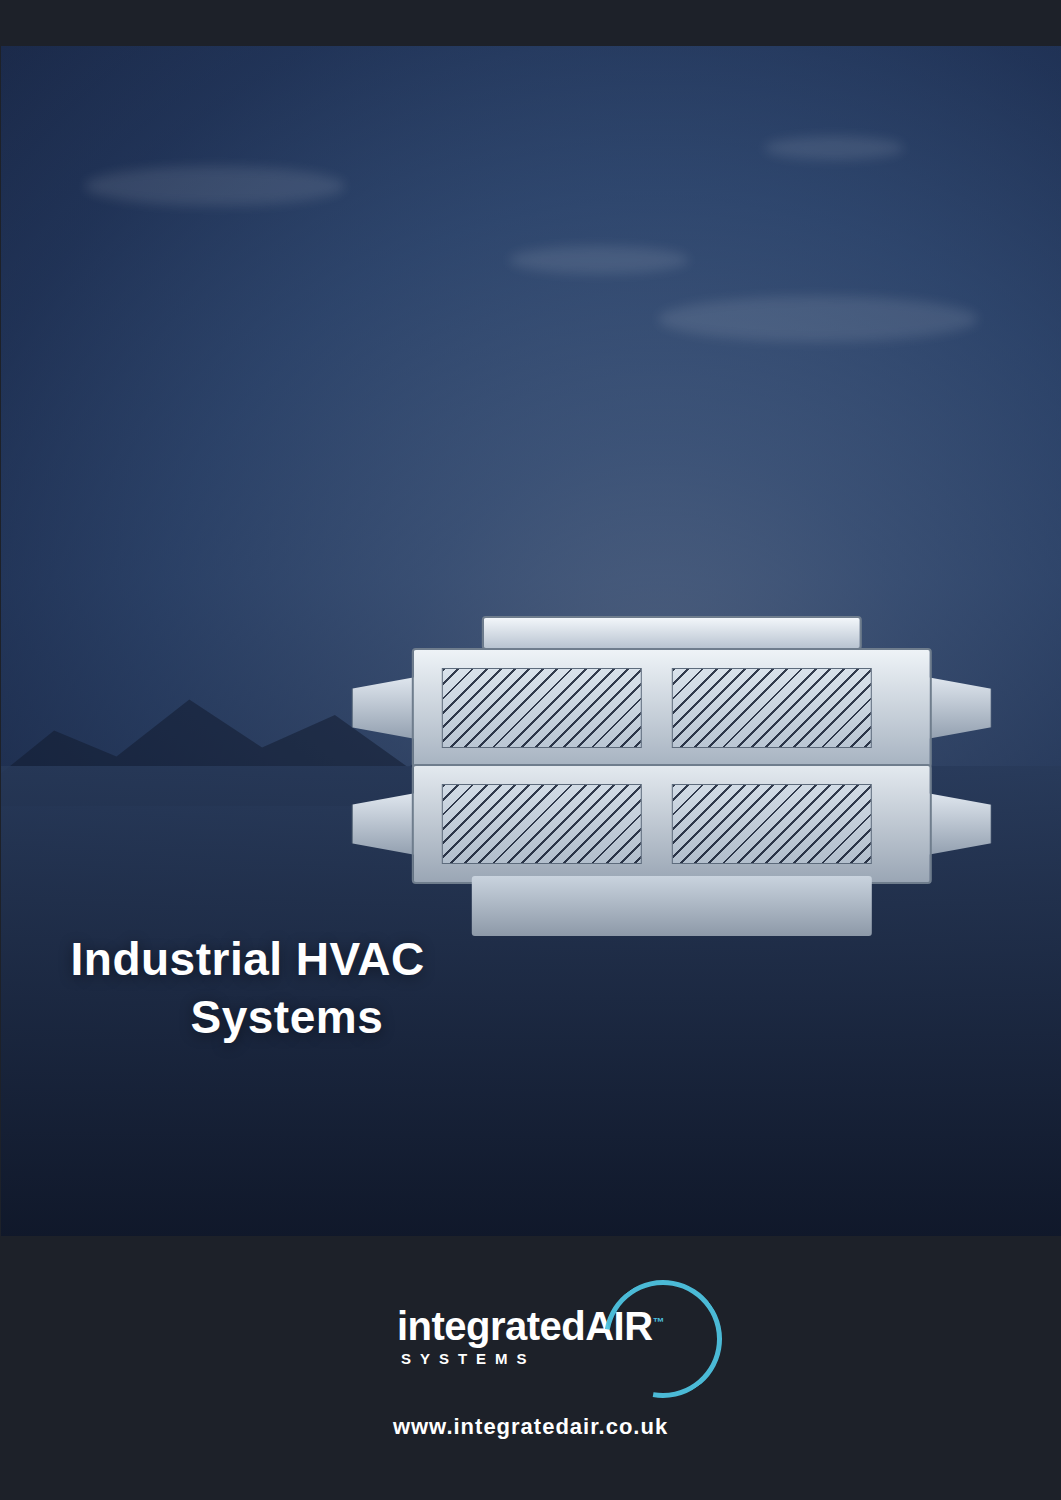Industrial HVAC Systems
integratedAIR™ SYSTEMS
www.integratedair.co.uk